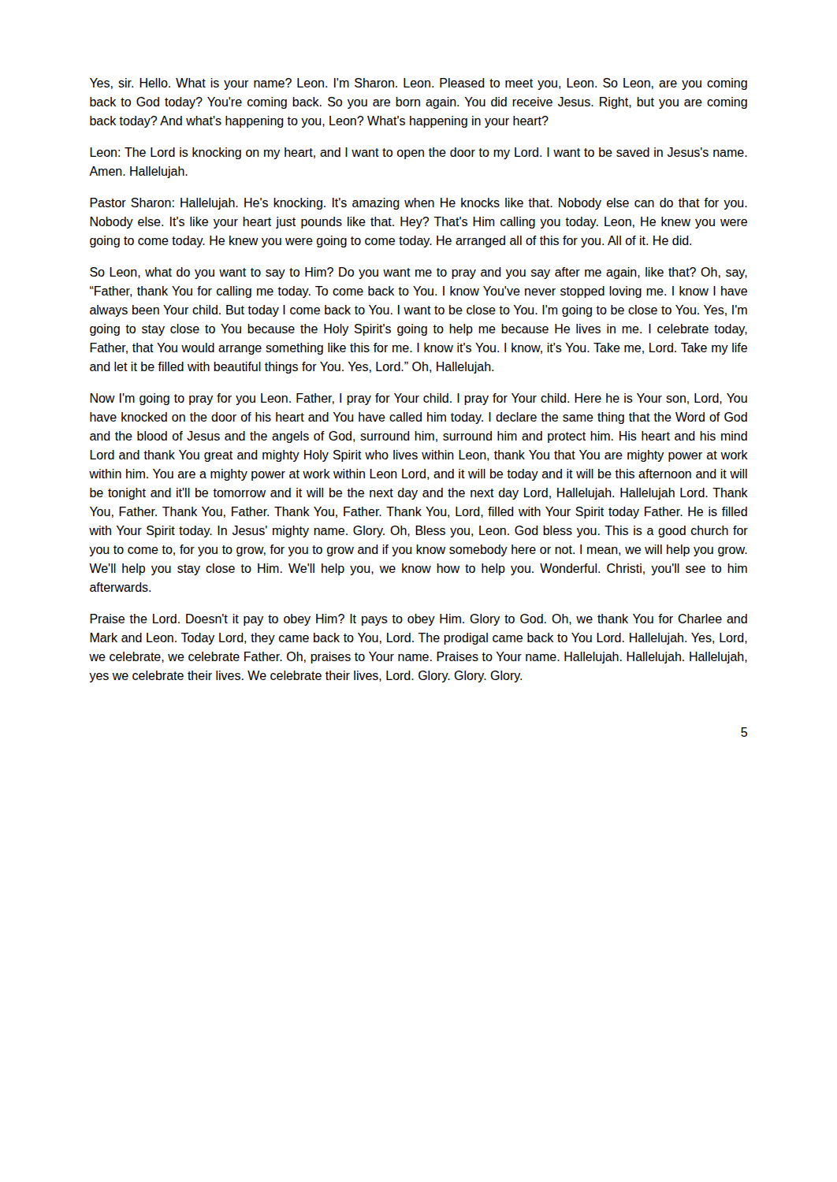Yes, sir. Hello. What is your name? Leon. I'm Sharon. Leon. Pleased to meet you, Leon. So Leon, are you coming back to God today? You're coming back. So you are born again. You did receive Jesus. Right, but you are coming back today? And what's happening to you, Leon? What's happening in your heart?
Leon: The Lord is knocking on my heart, and I want to open the door to my Lord. I want to be saved in Jesus's name. Amen. Hallelujah.
Pastor Sharon: Hallelujah. He's knocking. It's amazing when He knocks like that. Nobody else can do that for you. Nobody else. It's like your heart just pounds like that. Hey? That's Him calling you today. Leon, He knew you were going to come today. He knew you were going to come today. He arranged all of this for you. All of it. He did.
So Leon, what do you want to say to Him? Do you want me to pray and you say after me again, like that? Oh, say, “Father, thank You for calling me today. To come back to You. I know You've never stopped loving me. I know I have always been Your child. But today I come back to You. I want to be close to You. I'm going to be close to You. Yes, I'm going to stay close to You because the Holy Spirit's going to help me because He lives in me. I celebrate today, Father, that You would arrange something like this for me. I know it's You. I know, it's You. Take me, Lord. Take my life and let it be filled with beautiful things for You. Yes, Lord.” Oh, Hallelujah.
Now I'm going to pray for you Leon. Father, I pray for Your child. I pray for Your child. Here he is Your son, Lord, You have knocked on the door of his heart and You have called him today. I declare the same thing that the Word of God and the blood of Jesus and the angels of God, surround him, surround him and protect him. His heart and his mind Lord and thank You great and mighty Holy Spirit who lives within Leon, thank You that You are mighty power at work within him. You are a mighty power at work within Leon Lord, and it will be today and it will be this afternoon and it will be tonight and it'll be tomorrow and it will be the next day and the next day Lord, Hallelujah. Hallelujah Lord. Thank You, Father. Thank You, Father. Thank You, Father. Thank You, Lord, filled with Your Spirit today Father. He is filled with Your Spirit today. In Jesus' mighty name. Glory. Oh, Bless you, Leon. God bless you. This is a good church for you to come to, for you to grow, for you to grow and if you know somebody here or not. I mean, we will help you grow. We'll help you stay close to Him. We'll help you, we know how to help you. Wonderful. Christi, you'll see to him afterwards.
Praise the Lord. Doesn't it pay to obey Him? It pays to obey Him. Glory to God. Oh, we thank You for Charlee and Mark and Leon. Today Lord, they came back to You, Lord. The prodigal came back to You Lord. Hallelujah. Yes, Lord, we celebrate, we celebrate Father. Oh, praises to Your name. Praises to Your name. Hallelujah. Hallelujah. Hallelujah, yes we celebrate their lives. We celebrate their lives, Lord. Glory. Glory. Glory.
5